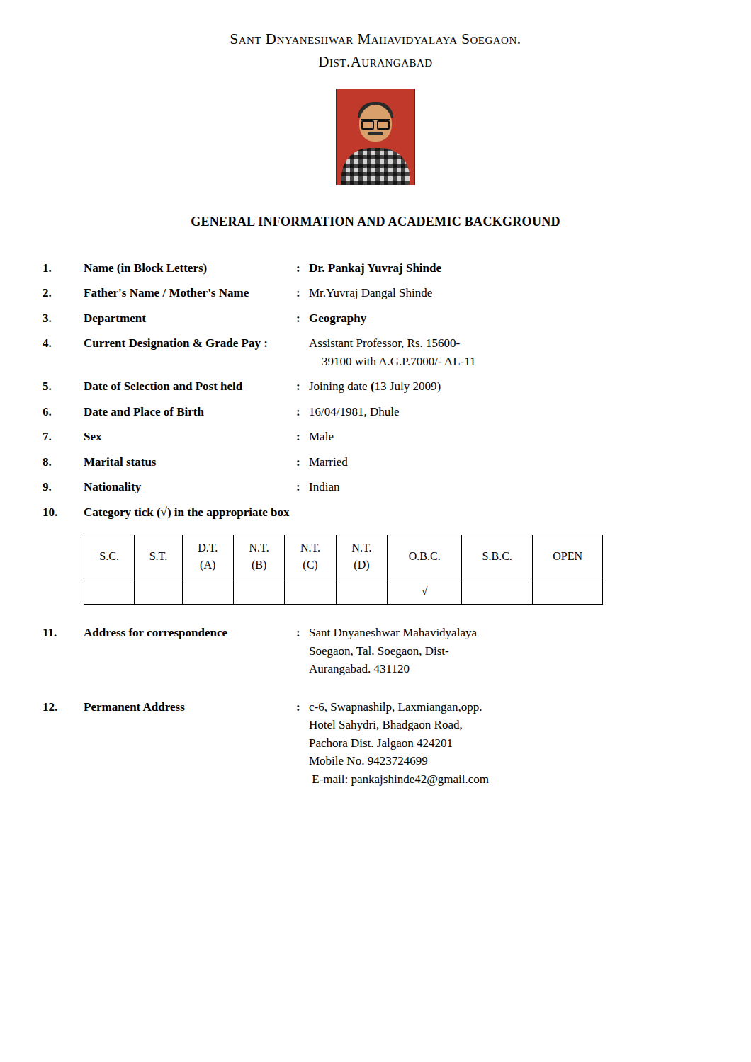Sant Dnyaneshwar Mahavidyalaya Soegaon. Dist.Aurangabad
GENERAL INFORMATION AND ACADEMIC BACKGROUND
| 1. | Name (in Block Letters) | : | Dr. Pankaj Yuvraj Shinde |
| 2. | Father's Name / Mother's Name | : | Mr.Yuvraj Dangal Shinde |
| 3. | Department | : | Geography |
| 4. | Current Designation & Grade Pay : | | Assistant Professor, Rs. 15600- 39100 with A.G.P.7000/- AL-11 |
| 5. | Date of Selection and Post held | : | Joining date ( 13 July 2009) |
| 6. | Date and Place of Birth | : | 16/04/1981, Dhule |
| 7. | Sex | : | Male |
| 8. | Marital status | : | Married |
| 9. | Nationality | : | Indian |
| 10. | Category tick (√) in the appropriate box |
| S.C. | S.T. | D.T. (A) | N.T. (B) | N.T. (C) | N.T. (D) | O.B.C. | S.B.C. | OPEN |
| | | | | | | √ | | |
| 11. | Address for correspondence | : | Sant Dnyaneshwar Mahavidyalaya Soegaon, Tal. Soegaon, Dist- Aurangabad. 431120 |
| 12. | Permanent Address | : | c-6, Swapnashilp, Laxmiangan,opp. Hotel Sahydri, Bhadgaon Road, Pachora Dist. Jalgaon 424201 Mobile No. 9423724699 E-mail: pankajshinde42@gmail.com |